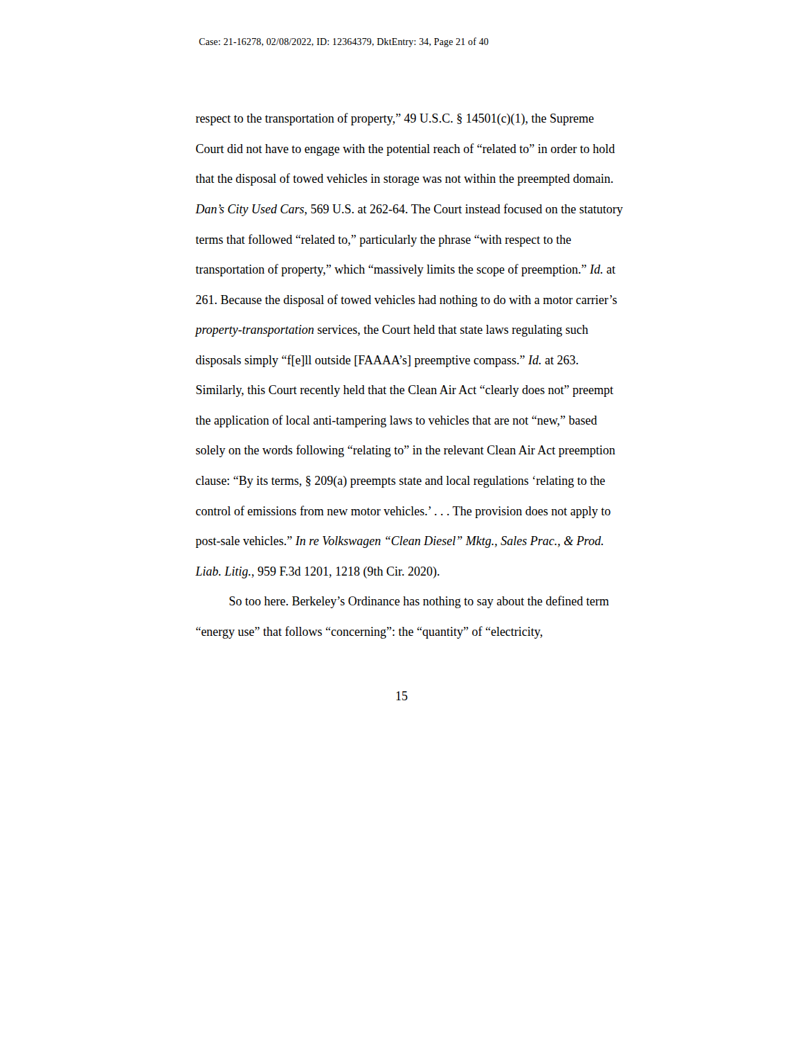Case: 21-16278, 02/08/2022, ID: 12364379, DktEntry: 34, Page 21 of 40
respect to the transportation of property,” 49 U.S.C. § 14501(c)(1), the Supreme Court did not have to engage with the potential reach of “related to” in order to hold that the disposal of towed vehicles in storage was not within the preempted domain. Dan’s City Used Cars, 569 U.S. at 262-64. The Court instead focused on the statutory terms that followed “related to,” particularly the phrase “with respect to the transportation of property,” which “massively limits the scope of preemption.” Id. at 261. Because the disposal of towed vehicles had nothing to do with a motor carrier’s property-transportation services, the Court held that state laws regulating such disposals simply “f[e]ll outside [FAAAA’s] preemptive compass.” Id. at 263. Similarly, this Court recently held that the Clean Air Act “clearly does not” preempt the application of local anti-tampering laws to vehicles that are not “new,” based solely on the words following “relating to” in the relevant Clean Air Act preemption clause: “By its terms, § 209(a) preempts state and local regulations ‘relating to the control of emissions from new motor vehicles.’ . . . The provision does not apply to post-sale vehicles.” In re Volkswagen “Clean Diesel” Mktg., Sales Prac., & Prod. Liab. Litig., 959 F.3d 1201, 1218 (9th Cir. 2020).
So too here. Berkeley’s Ordinance has nothing to say about the defined term “energy use” that follows “concerning”: the “quantity” of “electricity,
15